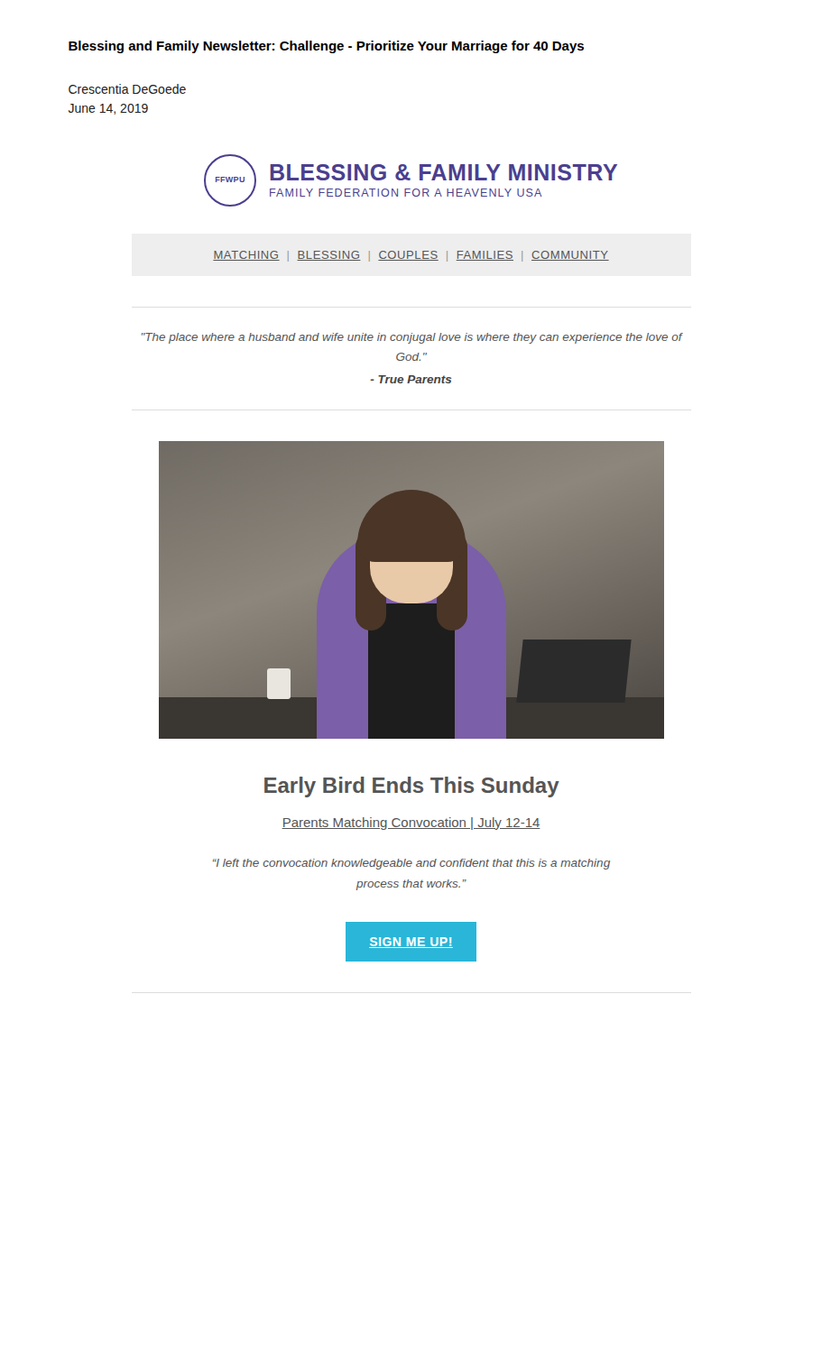Blessing and Family Newsletter: Challenge - Prioritize Your Marriage for 40 Days
Crescentia DeGoede
June 14, 2019
FFWPU
BLESSING & FAMILY MINISTRY
FAMILY FEDERATION FOR A HEAVENLY USA
MATCHING|BLESSING|COUPLES|FAMILIES|COMMUNITY
"The place where a husband and wife unite in conjugal love is where they can experience the love of God." - True Parents
Early Bird Ends This Sunday
Parents Matching Convocation | July 12-14
“I left the convocation knowledgeable and confident that this is a matching process that works.”
SIGN ME UP!